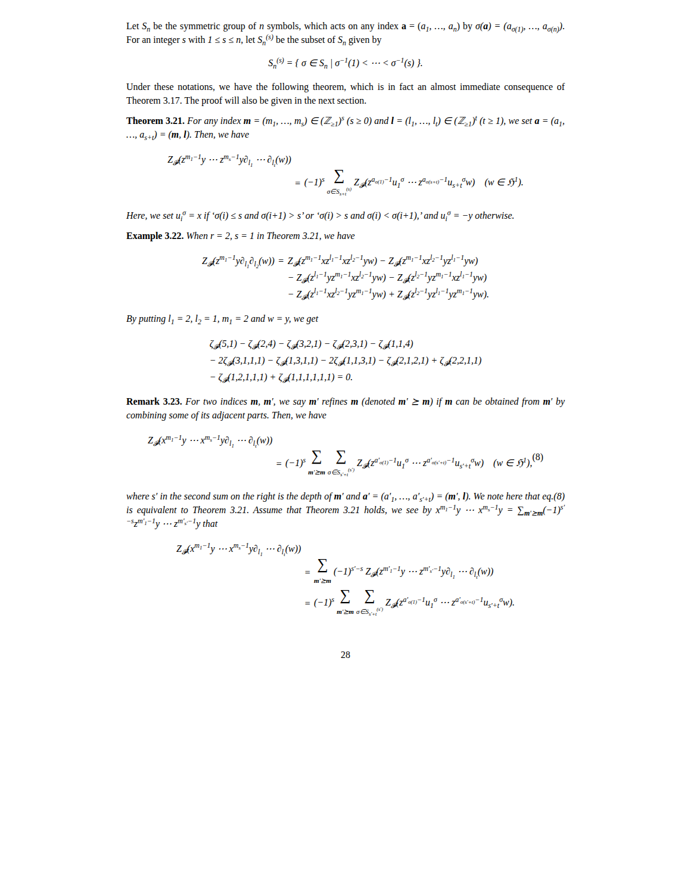Let Sn be the symmetric group of n symbols, which acts on any index a = (a1, …, an) by σ(a) = (aσ(1), …, aσ(n)). For an integer s with 1 ≤ s ≤ n, let Sn(s) be the subset of Sn given by
Sn(s) = { σ ∈ Sn | σ−1(1) < ⋯ < σ−1(s) }.
Under these notations, we have the following theorem, which is in fact an almost immediate consequence of Theorem 3.17. The proof will also be given in the next section.
Theorem 3.21. For any index m = (m1, …, ms) ∈ (ℤ≥1)s (s ≥ 0) and l = (l1, …, lt) ∈ (ℤ≥1)t (t ≥ 1), we set a = (a1, …, as+t) = (m, l). Then, we have
| Z 𝓕 (z m 1 −1 y ⋯ z m s −1 y∂ l 1 ⋯ ∂ l t (w)) | | |
| | = | (−1) s ∑ σ∈S s+t (s) Z 𝓕 (z a σ(1) −1 u 1 σ ⋯ z a σ(s+t) −1 u s+t σ w) (w ∈ ℌ 1 ). |
Here, we set uiσ = x if ‘σ(i) ≤ s and σ(i+1) > s’ or ‘σ(i) > s and σ(i) < σ(i+1),’ and uiσ = −y otherwise.
Example 3.22. When r = 2, s = 1 in Theorem 3.21, we have
| Z 𝓕 (z m 1 −1 y∂ l 1 ∂ l 2 (w)) | = | Z 𝓕 (z m 1 −1 xz l 1 −1 xz l 2 −1 yw) − Z 𝓕 (z m 1 −1 xz l 2 −1 yz l 1 −1 yw) |
| | | − Z 𝓕 (z l 1 −1 yz m 1 −1 xz l 2 −1 yw) − Z 𝓕 (z l 2 −1 yz m 1 −1 xz l 1 −1 yw) |
| | | − Z 𝓕 (z l 1 −1 xz l 2 −1 yz m 1 −1 yw) + Z 𝓕 (z l 2 −1 yz l 1 −1 yz m 1 −1 yw). |
By putting l1 = 2, l2 = 1, m1 = 2 and w = y, we get
| ζ 𝓕 (5,1) − ζ 𝓕 (2,4) − ζ 𝓕 (3,2,1) − ζ 𝓕 (2,3,1) − ζ 𝓕 (1,1,4) |
| − 2ζ 𝓕 (3,1,1,1) − ζ 𝓕 (1,3,1,1) − 2ζ 𝓕 (1,1,3,1) − ζ 𝓕 (2,1,2,1) + ζ 𝓕 (2,2,1,1) |
| − ζ 𝓕 (1,2,1,1,1) + ζ 𝓕 (1,1,1,1,1,1) = 0. |
Remark 3.23. For two indices m, m′, we say m′ refines m (denoted m′ ⪰ m) if m can be obtained from m′ by combining some of its adjacent parts. Then, we have
| Z 𝓕 (x m 1 −1 y ⋯ x m s −1 y∂ l 1 ⋯ ∂ l t (w)) | | |
| | = | (−1) s ∑ m ′⪰ m ∑ σ∈S s′+t (s′) Z 𝓕 (z a′ σ(1) −1 u 1 σ ⋯ z a′ σ(s′+t) −1 u s′+t σ w) (w ∈ ℌ 1 ), (8) |
where s′ in the second sum on the right is the depth of m′ and a′ = (a′1, …, a′s′+t) = (m′, l). We note here that eq.(8) is equivalent to Theorem 3.21. Assume that Theorem 3.21 holds, we see by xm1−1y ⋯ xms−1y = ∑m′⪰m(−1)s′−szm′1−1y ⋯ zm′s′−1y that
| Z 𝓕 (x m 1 −1 y ⋯ x m s −1 y∂ l 1 ⋯ ∂ l t (w)) | | |
| | = | ∑ m ′⪰ m (−1) s′−s Z 𝓕 (z m′ 1 −1 y ⋯ z m′ s′ −1 y∂ l 1 ⋯ ∂ l t (w)) |
| | = | (−1) s ∑ m ′⪰ m ∑ σ∈S s′+t (s′) Z 𝓕 (z a′ σ(1) −1 u 1 σ ⋯ z a′ σ(s′+t) −1 u s′+t σ w). |
28